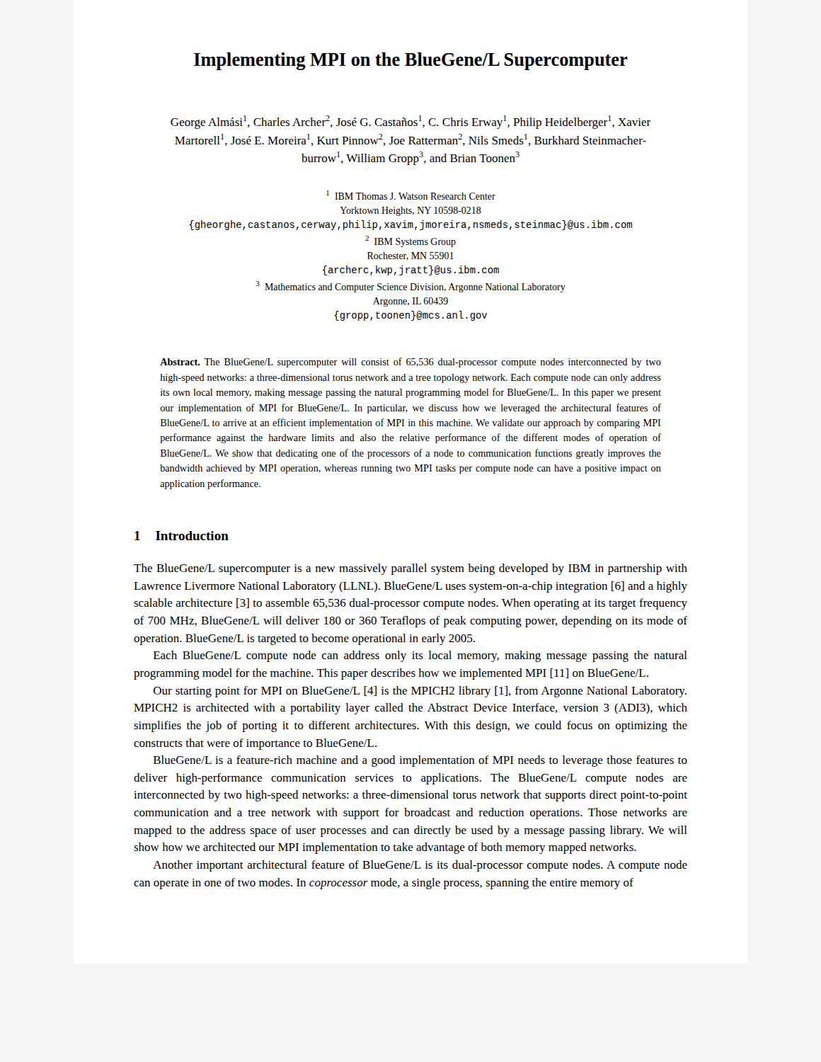Implementing MPI on the BlueGene/L Supercomputer
George Almási1, Charles Archer2, José G. Castaños1, C. Chris Erway1, Philip Heidelberger1, Xavier Martorell1, José E. Moreira1, Kurt Pinnow2, Joe Ratterman2, Nils Smeds1, Burkhard Steinmacher-burrow1, William Gropp3, and Brian Toonen3
1 IBM Thomas J. Watson Research Center
Yorktown Heights, NY 10598-0218
{gheorghe,castanos,cerway,philip,xavim,jmoreira,nsmeds,steinmac}@us.ibm.com
2 IBM Systems Group
Rochester, MN 55901
{archerc,kwp,jratt}@us.ibm.com
3 Mathematics and Computer Science Division, Argonne National Laboratory
Argonne, IL 60439
{gropp,toonen}@mcs.anl.gov
Abstract. The BlueGene/L supercomputer will consist of 65,536 dual-processor compute nodes interconnected by two high-speed networks: a three-dimensional torus network and a tree topology network. Each compute node can only address its own local memory, making message passing the natural programming model for BlueGene/L. In this paper we present our implementation of MPI for BlueGene/L. In particular, we discuss how we leveraged the architectural features of BlueGene/L to arrive at an efficient implementation of MPI in this machine. We validate our approach by comparing MPI performance against the hardware limits and also the relative performance of the different modes of operation of BlueGene/L. We show that dedicating one of the processors of a node to communication functions greatly improves the bandwidth achieved by MPI operation, whereas running two MPI tasks per compute node can have a positive impact on application performance.
1 Introduction
The BlueGene/L supercomputer is a new massively parallel system being developed by IBM in partnership with Lawrence Livermore National Laboratory (LLNL). BlueGene/L uses system-on-a-chip integration [6] and a highly scalable architecture [3] to assemble 65,536 dual-processor compute nodes. When operating at its target frequency of 700 MHz, BlueGene/L will deliver 180 or 360 Teraflops of peak computing power, depending on its mode of operation. BlueGene/L is targeted to become operational in early 2005.
Each BlueGene/L compute node can address only its local memory, making message passing the natural programming model for the machine. This paper describes how we implemented MPI [11] on BlueGene/L.
Our starting point for MPI on BlueGene/L [4] is the MPICH2 library [1], from Argonne National Laboratory. MPICH2 is architected with a portability layer called the Abstract Device Interface, version 3 (ADI3), which simplifies the job of porting it to different architectures. With this design, we could focus on optimizing the constructs that were of importance to BlueGene/L.
BlueGene/L is a feature-rich machine and a good implementation of MPI needs to leverage those features to deliver high-performance communication services to applications. The BlueGene/L compute nodes are interconnected by two high-speed networks: a three-dimensional torus network that supports direct point-to-point communication and a tree network with support for broadcast and reduction operations. Those networks are mapped to the address space of user processes and can directly be used by a message passing library. We will show how we architected our MPI implementation to take advantage of both memory mapped networks.
Another important architectural feature of BlueGene/L is its dual-processor compute nodes. A compute node can operate in one of two modes. In coprocessor mode, a single process, spanning the entire memory of